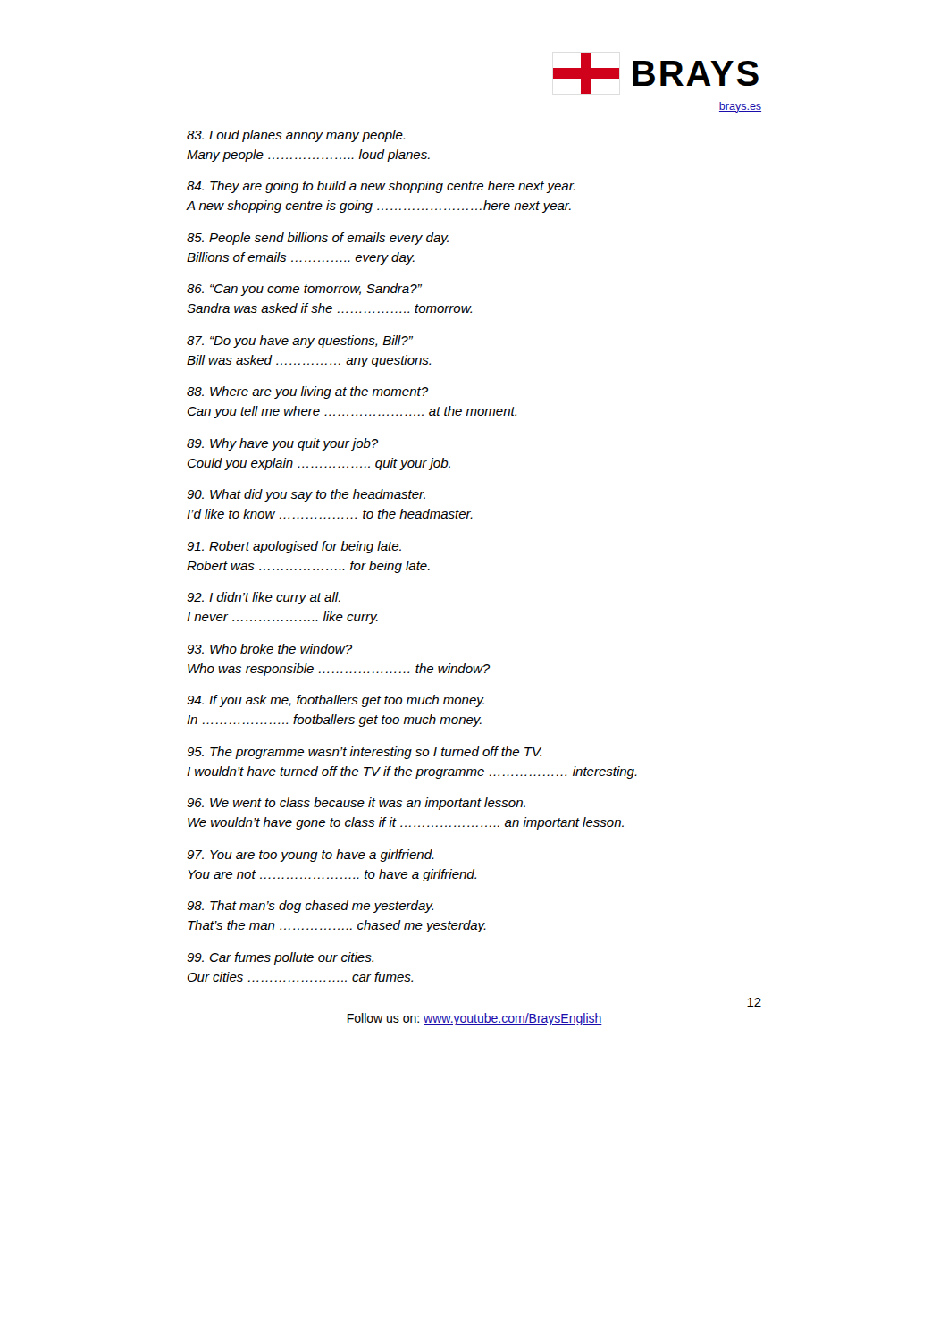BRAYS
brays.es
83. Loud planes annoy many people.
Many people ……………….. loud planes.
84. They are going to build a new shopping centre here next year.
A new shopping centre is going ……………………here next year.
85. People send billions of emails every day.
Billions of emails ………….. every day.
86. “Can you come tomorrow, Sandra?”
Sandra was asked if she …………….. tomorrow.
87. “Do you have any questions, Bill?”
Bill was asked …………… any questions.
88. Where are you living at the moment?
Can you tell me where ………………….. at the moment.
89. Why have you quit your job?
Could you explain …………….. quit your job.
90. What did you say to the headmaster.
I’d like to know ……………… to the headmaster.
91. Robert apologised for being late.
Robert was ……………….. for being late.
92. I didn’t like curry at all.
I never ……………….. like curry.
93. Who broke the window?
Who was responsible ………………… the window?
94. If you ask me, footballers get too much money.
In ……………….. footballers get too much money.
95. The programme wasn’t interesting so I turned off the TV.
I wouldn’t have turned off the TV if the programme ……………… interesting.
96. We went to class because it was an important lesson.
We wouldn’t have gone to class if it ………………….. an important lesson.
97. You are too young to have a girlfriend.
You are not ………………….. to have a girlfriend.
98. That man’s dog chased me yesterday.
That’s the man …………….. chased me yesterday.
99. Car fumes pollute our cities.
Our cities ………………….. car fumes.
Follow us on: www.youtube.com/BraysEnglish
12